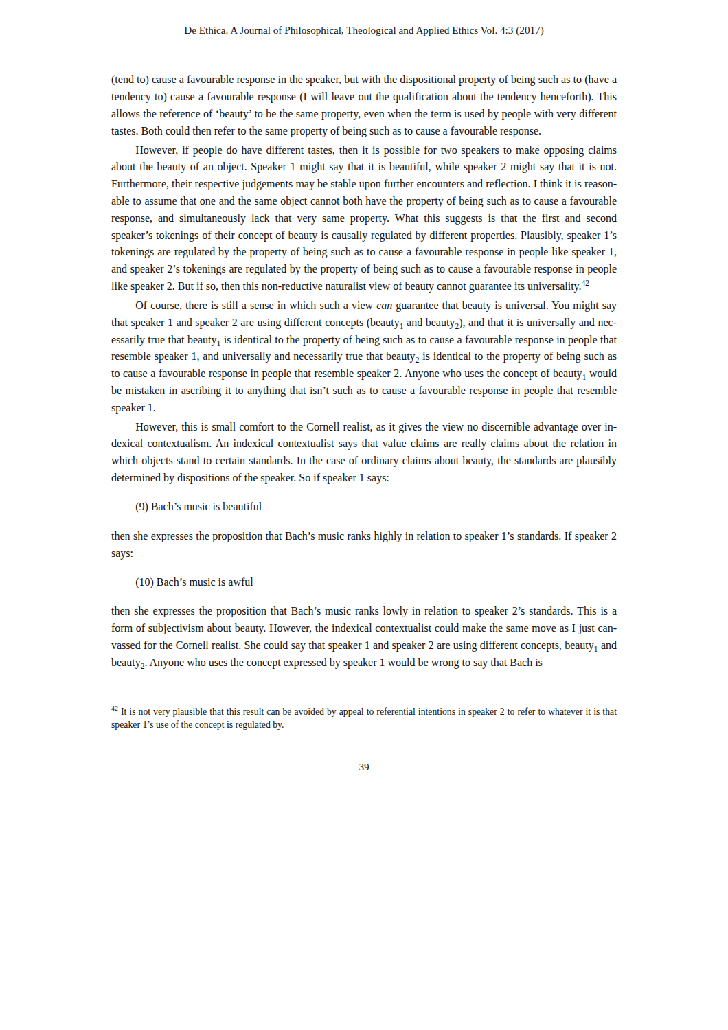De Ethica. A Journal of Philosophical, Theological and Applied Ethics Vol. 4:3 (2017)
(tend to) cause a favourable response in the speaker, but with the dispositional property of being such as to (have a tendency to) cause a favourable response (I will leave out the qualification about the tendency henceforth). This allows the reference of ‘beauty’ to be the same property, even when the term is used by people with very different tastes. Both could then refer to the same property of being such as to cause a favourable response.
However, if people do have different tastes, then it is possible for two speakers to make opposing claims about the beauty of an object. Speaker 1 might say that it is beautiful, while speaker 2 might say that it is not. Furthermore, their respective judgements may be stable upon further encounters and reflection. I think it is reasonable to assume that one and the same object cannot both have the property of being such as to cause a favourable response, and simultaneously lack that very same property. What this suggests is that the first and second speaker’s tokenings of their concept of beauty is causally regulated by different properties. Plausibly, speaker 1’s tokenings are regulated by the property of being such as to cause a favourable response in people like speaker 1, and speaker 2’s tokenings are regulated by the property of being such as to cause a favourable response in people like speaker 2. But if so, then this non-reductive naturalist view of beauty cannot guarantee its universality.42
Of course, there is still a sense in which such a view can guarantee that beauty is universal. You might say that speaker 1 and speaker 2 are using different concepts (beauty1 and beauty2), and that it is universally and necessarily true that beauty1 is identical to the property of being such as to cause a favourable response in people that resemble speaker 1, and universally and necessarily true that beauty2 is identical to the property of being such as to cause a favourable response in people that resemble speaker 2. Anyone who uses the concept of beauty1 would be mistaken in ascribing it to anything that isn’t such as to cause a favourable response in people that resemble speaker 1.
However, this is small comfort to the Cornell realist, as it gives the view no discernible advantage over indexical contextualism. An indexical contextualist says that value claims are really claims about the relation in which objects stand to certain standards. In the case of ordinary claims about beauty, the standards are plausibly determined by dispositions of the speaker. So if speaker 1 says:
(9) Bach’s music is beautiful
then she expresses the proposition that Bach’s music ranks highly in relation to speaker 1’s standards. If speaker 2 says:
(10) Bach’s music is awful
then she expresses the proposition that Bach’s music ranks lowly in relation to speaker 2’s standards. This is a form of subjectivism about beauty. However, the indexical contextualist could make the same move as I just canvassed for the Cornell realist. She could say that speaker 1 and speaker 2 are using different concepts, beauty1 and beauty2. Anyone who uses the concept expressed by speaker 1 would be wrong to say that Bach is
42 It is not very plausible that this result can be avoided by appeal to referential intentions in speaker 2 to refer to whatever it is that speaker 1’s use of the concept is regulated by.
39